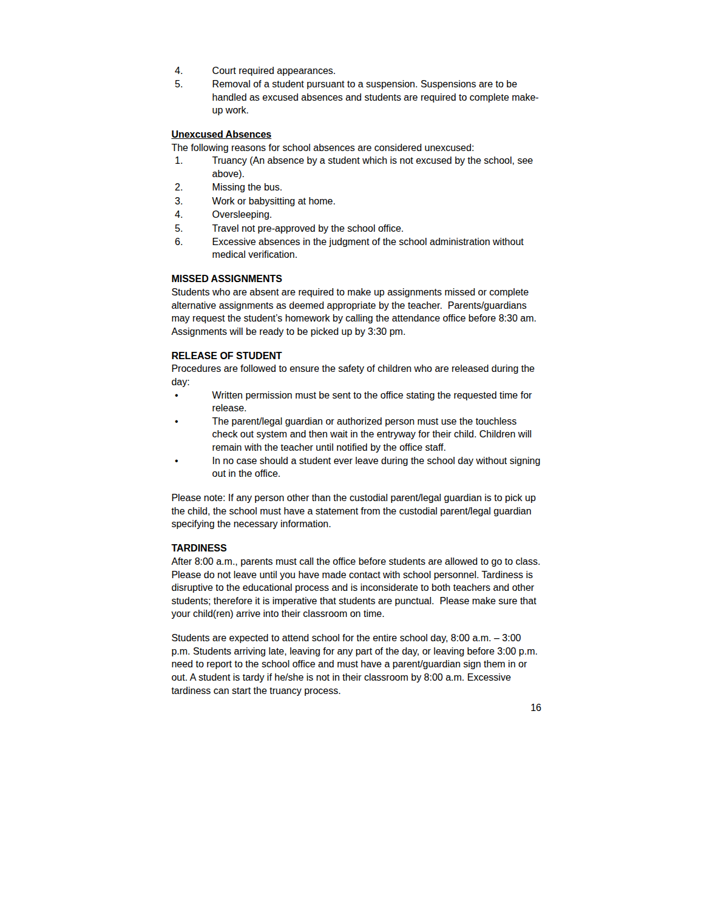4. Court required appearances.
5. Removal of a student pursuant to a suspension. Suspensions are to be handled as excused absences and students are required to complete make-up work.
Unexcused Absences
The following reasons for school absences are considered unexcused:
1. Truancy (An absence by a student which is not excused by the school, see above).
2. Missing the bus.
3. Work or babysitting at home.
4. Oversleeping.
5. Travel not pre-approved by the school office.
6. Excessive absences in the judgment of the school administration without medical verification.
Missed Assignments
Students who are absent are required to make up assignments missed or complete alternative assignments as deemed appropriate by the teacher. Parents/guardians may request the student’s homework by calling the attendance office before 8:30 am. Assignments will be ready to be picked up by 3:30 pm.
Release of Student
Procedures are followed to ensure the safety of children who are released during the day:
•Written permission must be sent to the office stating the requested time for release.
•The parent/legal guardian or authorized person must use the touchless check out system and then wait in the entryway for their child. Children will remain with the teacher until notified by the office staff.
•In no case should a student ever leave during the school day without signing out in the office.
Please note: If any person other than the custodial parent/legal guardian is to pick up the child, the school must have a statement from the custodial parent/legal guardian specifying the necessary information.
Tardiness
After 8:00 a.m., parents must call the office before students are allowed to go to class. Please do not leave until you have made contact with school personnel. Tardiness is disruptive to the educational process and is inconsiderate to both teachers and other students; therefore it is imperative that students are punctual. Please make sure that your child(ren) arrive into their classroom on time.
Students are expected to attend school for the entire school day, 8:00 a.m. – 3:00 p.m. Students arriving late, leaving for any part of the day, or leaving before 3:00 p.m. need to report to the school office and must have a parent/guardian sign them in or out. A student is tardy if he/she is not in their classroom by 8:00 a.m. Excessive tardiness can start the truancy process.
16